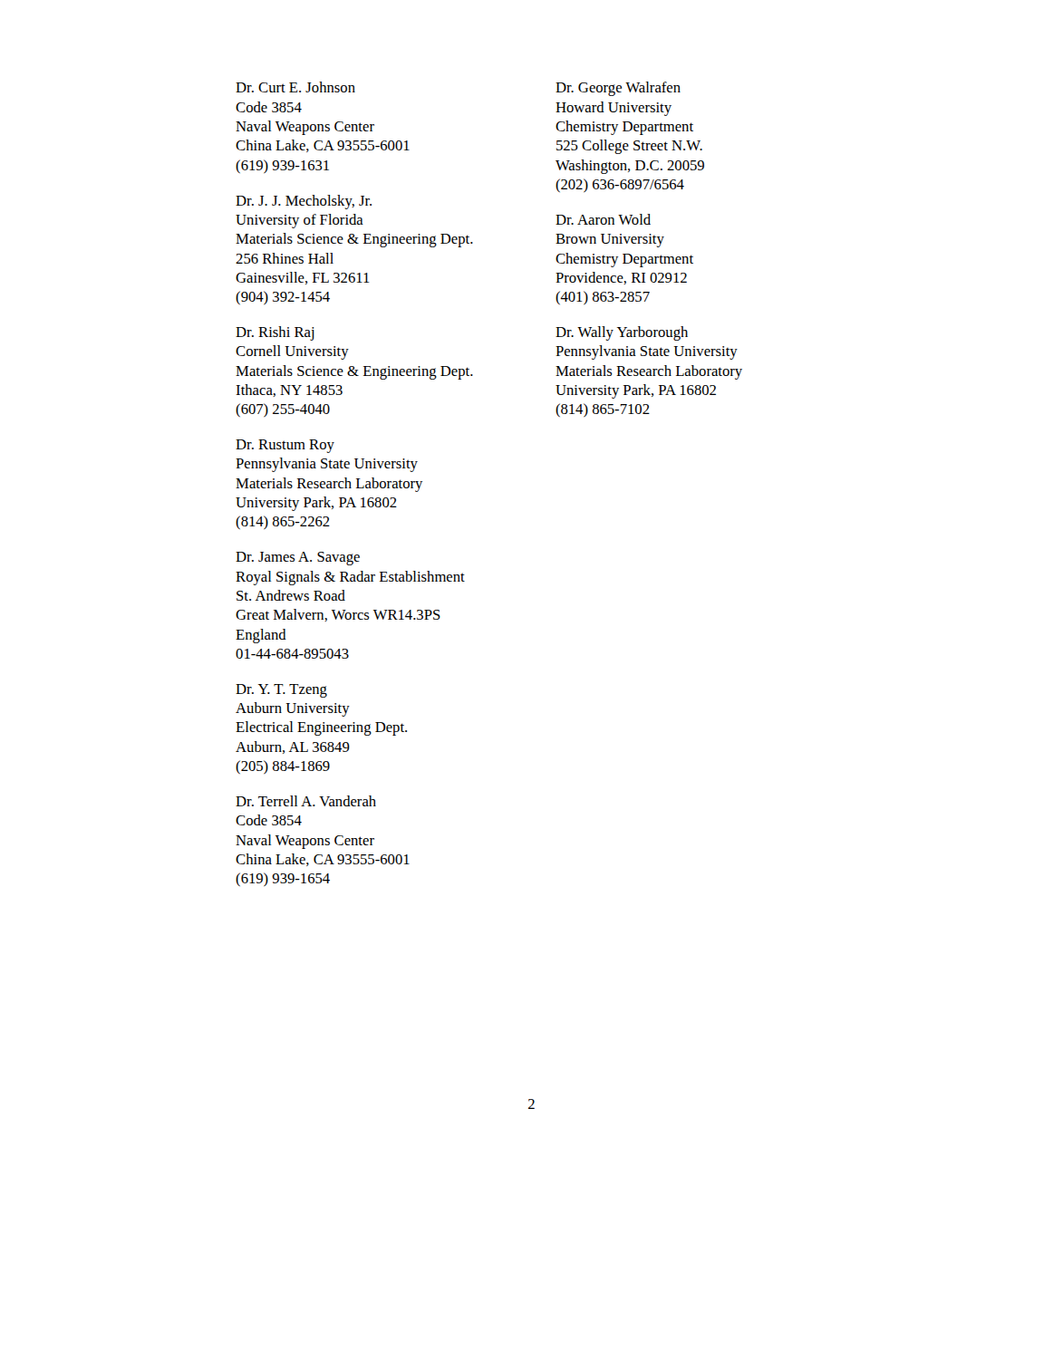Dr. Curt E. Johnson
Code 3854
Naval Weapons Center
China Lake, CA 93555-6001
(619) 939-1631
Dr. J. J. Mecholsky, Jr.
University of Florida
Materials Science & Engineering Dept.
256 Rhines Hall
Gainesville, FL 32611
(904) 392-1454
Dr. Rishi Raj
Cornell University
Materials Science & Engineering Dept.
Ithaca, NY 14853
(607) 255-4040
Dr. Rustum Roy
Pennsylvania State University
Materials Research Laboratory
University Park, PA 16802
(814) 865-2262
Dr. James A. Savage
Royal Signals & Radar Establishment
St. Andrews Road
Great Malvern, Worcs WR14.3PS
England
01-44-684-895043
Dr. Y. T. Tzeng
Auburn University
Electrical Engineering Dept.
Auburn, AL 36849
(205) 884-1869
Dr. Terrell A. Vanderah
Code 3854
Naval Weapons Center
China Lake, CA 93555-6001
(619) 939-1654
Dr. George Walrafen
Howard University
Chemistry Department
525 College Street N.W.
Washington, D.C. 20059
(202) 636-6897/6564
Dr. Aaron Wold
Brown University
Chemistry Department
Providence, RI 02912
(401) 863-2857
Dr. Wally Yarborough
Pennsylvania State University
Materials Research Laboratory
University Park, PA 16802
(814) 865-7102
2